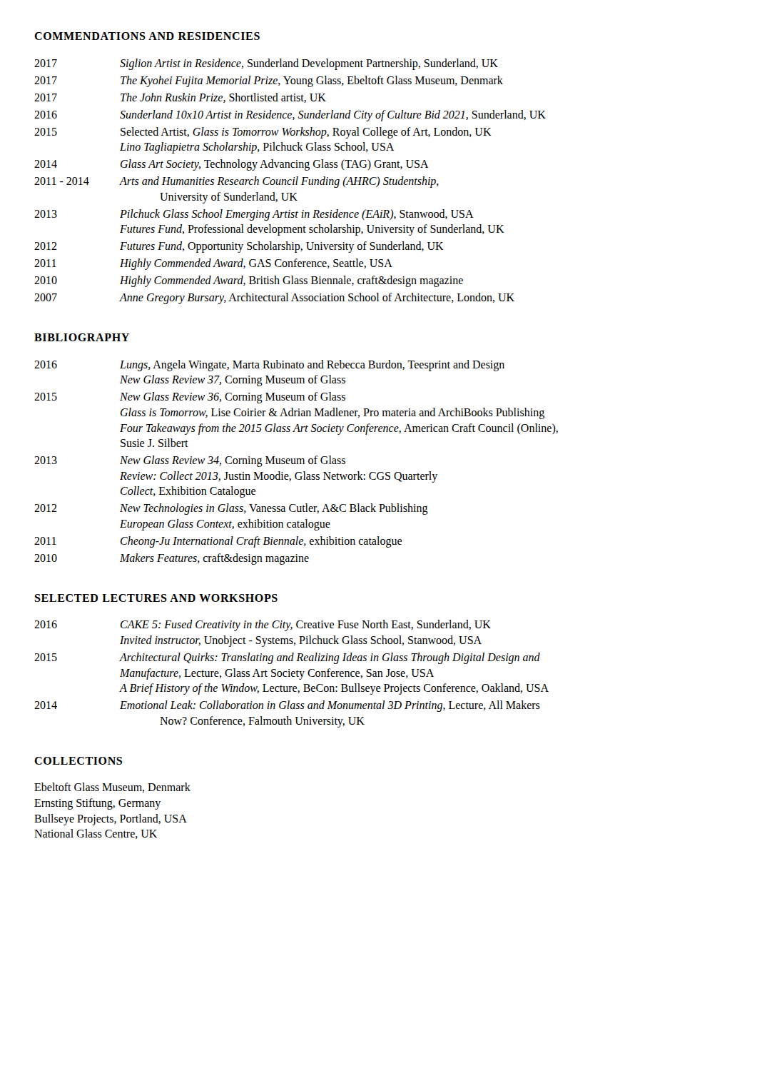COMMENDATIONS AND RESIDENCIES
| 2017 | Siglion Artist in Residence, Sunderland Development Partnership, Sunderland, UK |
| 2017 | The Kyohei Fujita Memorial Prize , Young Glass, Ebeltoft Glass Museum, Denmark |
| 2017 | The John Ruskin Prize, Shortlisted artist, UK |
| 2016 | Sunderland 10x10 Artist in Residence, Sunderland City of Culture Bid 2021, Sunderland, UK |
| 2015 | Selected Artist, Glass is Tomorrow Workshop , Royal College of Art, London, UK Lino Tagliapietra Scholarship , Pilchuck Glass School, USA |
| 2014 | Glass Art Society, Technology Advancing Glass (TAG) Grant, USA |
| 2011 - 2014 | Arts and Humanities Research Council Funding (AHRC) Studentship , University of Sunderland, UK |
| 2013 | Pilchuck Glass School Emerging Artist in Residence (EAiR) , Stanwood, USA Futures Fund , Professional development scholarship, University of Sunderland, UK |
| 2012 | Futures Fund , Opportunity Scholarship, University of Sunderland, UK |
| 2011 | Highly Commended Award, GAS Conference, Seattle, USA |
| 2010 | Highly Commended Award, British Glass Biennale, craft&design magazine |
| 2007 | Anne Gregory Bursary, Architectural Association School of Architecture, London, UK |
BIBLIOGRAPHY
| 2016 | Lungs, Angela Wingate, Marta Rubinato and Rebecca Burdon, Teesprint and Design New Glass Review 37, Corning Museum of Glass |
| 2015 | New Glass Review 36 , Corning Museum of Glass Glass is Tomorrow, Lise Coirier & Adrian Madlener, Pro materia and ArchiBooks Publishing Four Takeaways from the 2015 Glass Art Society Conference , American Craft Council (Online), Susie J. Silbert |
| 2013 | New Glass Review 34, Corning Museum of Glass Review: Collect 2013 , Justin Moodie, Glass Network: CGS Quarterly Collect, Exhibition Catalogue |
| 2012 | New Technologies in Glass, Vanessa Cutler, A&C Black Publishing European Glass Context, exhibition catalogue |
| 2011 | Cheong-Ju International Craft Biennale, exhibition catalogue |
| 2010 | Makers Features, craft&design magazine |
SELECTED LECTURES AND WORKSHOPS
| 2016 | CAKE 5: Fused Creativity in the City, Creative Fuse North East, Sunderland, UK Invited instructor, Unobject - Systems, Pilchuck Glass School, Stanwood, USA |
| 2015 | Architectural Quirks: Translating and Realizing Ideas in Glass Through Digital Design and Manufacture , Lecture, Glass Art Society Conference, San Jose, USA A Brief History of the Window, Lecture, BeCon: Bullseye Projects Conference, Oakland, USA |
| 2014 | Emotional Leak: Collaboration in Glass and Monumental 3D Printing , Lecture, All Makers Now? Conference, Falmouth University, UK |
COLLECTIONS
Ebeltoft Glass Museum, Denmark
Ernsting Stiftung, Germany
Bullseye Projects, Portland, USA
National Glass Centre, UK